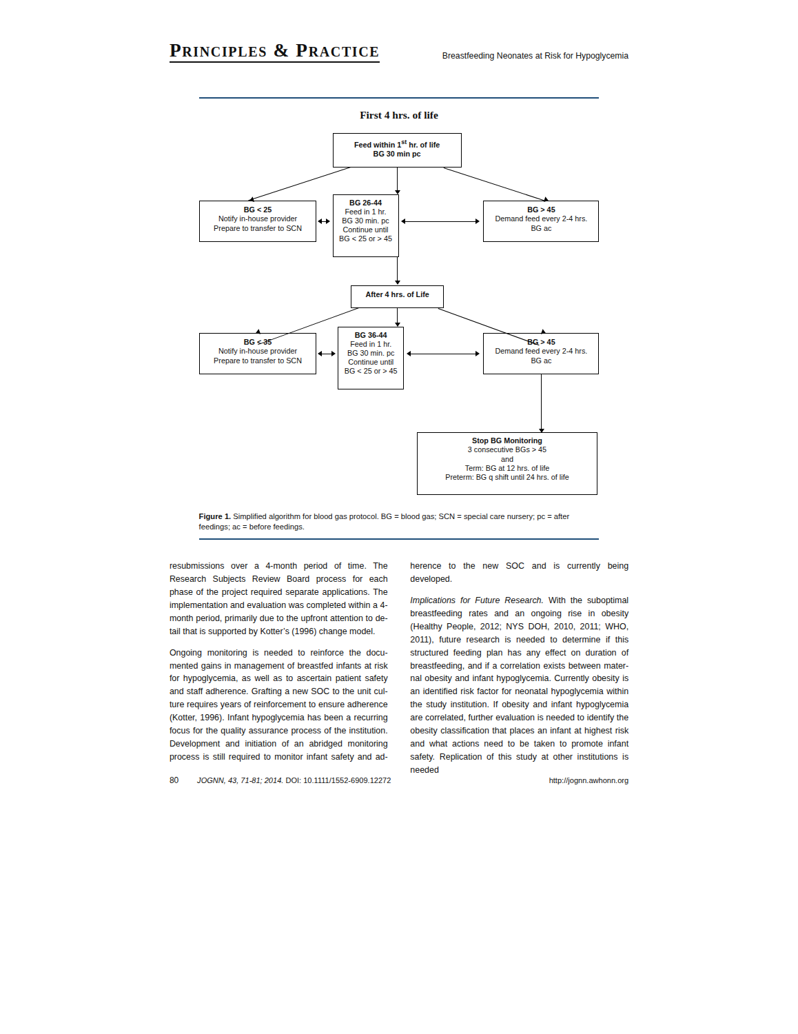PRINCIPLES & PRACTICE
Breastfeeding Neonates at Risk for Hypoglycemia
First 4 hrs. of life
Feed within 1st hr. of life BG 30 min pc
BG < 25 Notify in-house provider Prepare to transfer to SCN
BG 26-44 Feed in 1 hr. BG 30 min. pc Continue until BG < 25 or > 45
BG > 45 Demand feed every 2-4 hrs. BG ac
After 4 hrs. of Life
BG < 35 Notify in-house provider Prepare to transfer to SCN
BG 36-44 Feed in 1 hr. BG 30 min. pc Continue until BG < 25 or > 45
BG > 45 Demand feed every 2-4 hrs. BG ac
Stop BG Monitoring 3 consecutive BGs > 45 and Term: BG at 12 hrs. of life Preterm: BG q shift until 24 hrs. of life
Figure 1. Simplified algorithm for blood gas protocol. BG = blood gas; SCN = special care nursery; pc = after feedings; ac = before feedings.
resubmissions over a 4-month period of time. The Research Subjects Review Board process for each phase of the project required separate applications. The implementation and evaluation was completed within a 4-month period, primarily due to the upfront attention to detail that is supported by Kotter’s (1996) change model.
Ongoing monitoring is needed to reinforce the documented gains in management of breastfed infants at risk for hypoglycemia, as well as to ascertain patient safety and staff adherence. Grafting a new SOC to the unit culture requires years of reinforcement to ensure adherence (Kotter, 1996). Infant hypoglycemia has been a recurring focus for the quality assurance process of the institution. Development and initiation of an abridged monitoring process is still required to monitor infant safety and adherence to the new SOC and is currently being developed.
Implications for Future Research. With the suboptimal breastfeeding rates and an ongoing rise in obesity (Healthy People, 2012; NYS DOH, 2010, 2011; WHO, 2011), future research is needed to determine if this structured feeding plan has any effect on duration of breastfeeding, and if a correlation exists between maternal obesity and infant hypoglycemia. Currently obesity is an identified risk factor for neonatal hypoglycemia within the study institution. If obesity and infant hypoglycemia are correlated, further evaluation is needed to identify the obesity classification that places an infant at highest risk and what actions need to be taken to promote infant safety. Replication of this study at other institutions is needed
80 JOGNN, 43, 71-81; 2014. DOI: 10.1111/1552-6909.12272 http://jognn.awhonn.org